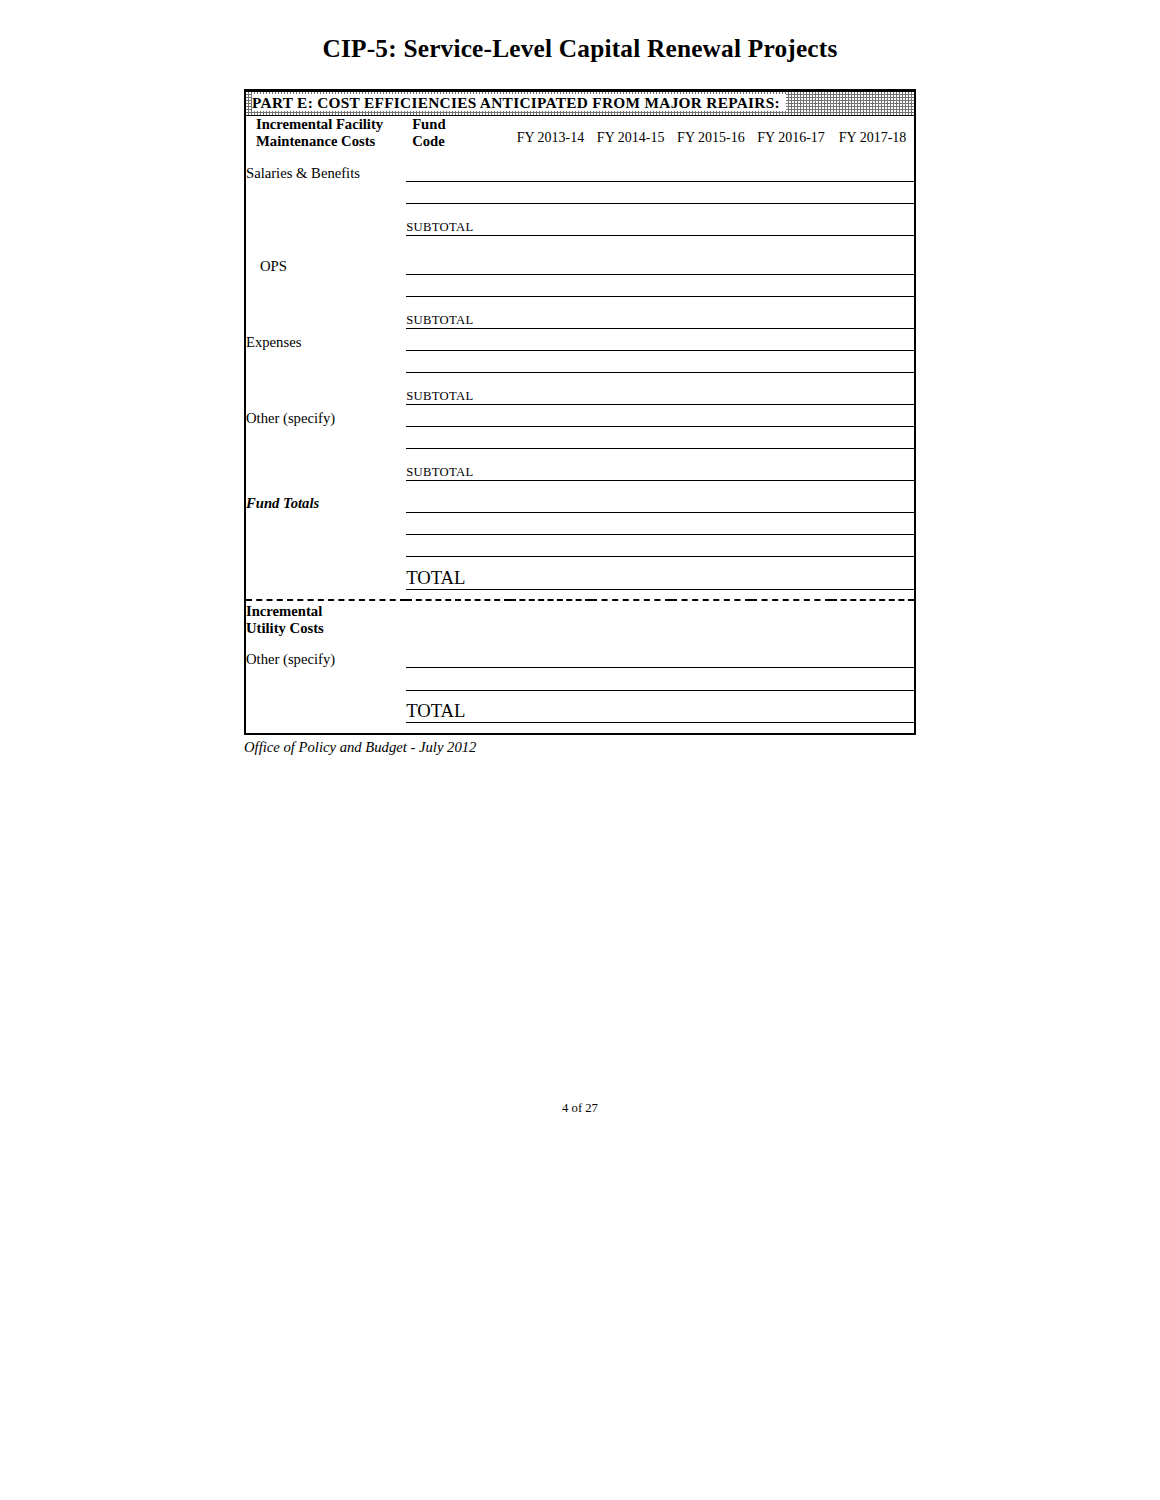CIP-5: Service-Level Capital Renewal Projects
PART E: COST EFFICIENCIES ANTICIPATED FROM MAJOR REPAIRS:
| Incremental Facility Maintenance Costs | Fund Code | FY 2013-14 | FY 2014-15 | FY 2015-16 | FY 2016-17 | FY 2017-18 |
| Salaries & Benefits | | | | | | |
| | SUBTOTAL | | | | | |
| OPS | | | | | | |
| | SUBTOTAL | | | | | |
| Expenses | | | | | | |
| | SUBTOTAL | | | | | |
| Other (specify) | | | | | | |
| | SUBTOTAL | | | | | |
| Fund Totals | | | | | | |
| | TOTAL | | | | | |
| Incremental Utility Costs | |
| Other (specify) | | | | | | |
| | TOTAL | | | | | |
Office of Policy and Budget - July 2012
4 of 27